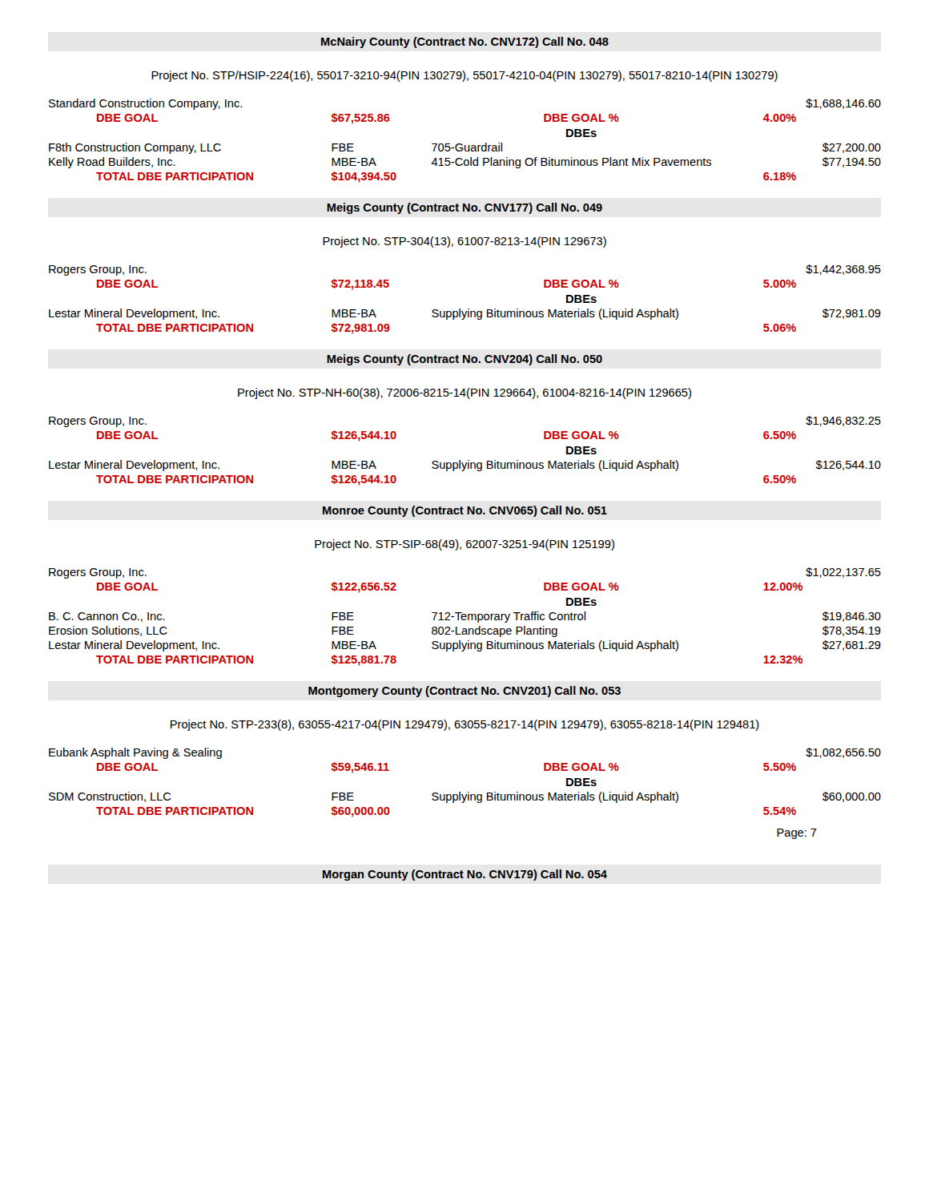McNairy County (Contract No. CNV172) Call No. 048
Project No. STP/HSIP-224(16), 55017-3210-94(PIN 130279), 55017-4210-04(PIN 130279), 55017-8210-14(PIN 130279)
| Standard Construction Company, Inc. | | | $1,688,146.60 |
| DBE GOAL | $67,525.86 | DBE GOAL % | 4.00% |
| | | DBEs | |
| F8th Construction Company, LLC | FBE | 705-Guardrail | $27,200.00 |
| Kelly Road Builders, Inc. | MBE-BA | 415-Cold Planing Of Bituminous Plant Mix Pavements | $77,194.50 |
| TOTAL DBE PARTICIPATION | $104,394.50 | | 6.18% |
Meigs County (Contract No. CNV177) Call No. 049
Project No. STP-304(13), 61007-8213-14(PIN 129673)
| Rogers Group, Inc. | | | $1,442,368.95 |
| DBE GOAL | $72,118.45 | DBE GOAL % | 5.00% |
| | | DBEs | |
| Lestar Mineral Development, Inc. | MBE-BA | Supplying Bituminous Materials (Liquid Asphalt) | $72,981.09 |
| TOTAL DBE PARTICIPATION | $72,981.09 | | 5.06% |
Meigs County (Contract No. CNV204) Call No. 050
Project No. STP-NH-60(38), 72006-8215-14(PIN 129664), 61004-8216-14(PIN 129665)
| Rogers Group, Inc. | | | $1,946,832.25 |
| DBE GOAL | $126,544.10 | DBE GOAL % | 6.50% |
| | | DBEs | |
| Lestar Mineral Development, Inc. | MBE-BA | Supplying Bituminous Materials (Liquid Asphalt) | $126,544.10 |
| TOTAL DBE PARTICIPATION | $126,544.10 | | 6.50% |
Monroe County (Contract No. CNV065) Call No. 051
Project No. STP-SIP-68(49), 62007-3251-94(PIN 125199)
| Rogers Group, Inc. | | | $1,022,137.65 |
| DBE GOAL | $122,656.52 | DBE GOAL % | 12.00% |
| | | DBEs | |
| B. C. Cannon Co., Inc. | FBE | 712-Temporary Traffic Control | $19,846.30 |
| Erosion Solutions, LLC | FBE | 802-Landscape Planting | $78,354.19 |
| Lestar Mineral Development, Inc. | MBE-BA | Supplying Bituminous Materials (Liquid Asphalt) | $27,681.29 |
| TOTAL DBE PARTICIPATION | $125,881.78 | | 12.32% |
Montgomery County (Contract No. CNV201) Call No. 053
Project No. STP-233(8), 63055-4217-04(PIN 129479), 63055-8217-14(PIN 129479), 63055-8218-14(PIN 129481)
| Eubank Asphalt Paving & Sealing | | | $1,082,656.50 |
| DBE GOAL | $59,546.11 | DBE GOAL % | 5.50% |
| | | DBEs | |
| SDM Construction, LLC | FBE | Supplying Bituminous Materials (Liquid Asphalt) | $60,000.00 |
| TOTAL DBE PARTICIPATION | $60,000.00 | | 5.54% |
Page: 7
Morgan County (Contract No. CNV179) Call No. 054